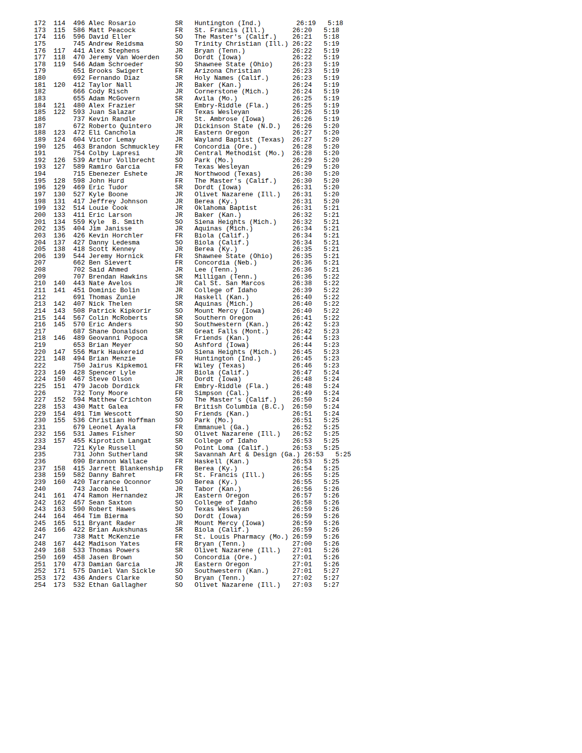172  114  496 Alec Rosario          SR   Huntington (Ind.)         26:19   5:18
 173  115  586 Matt Peacock          FR   St. Francis (Ill.)       26:20   5:18
 174  116  596 David Eller           SO   The Master's (Calif.)    26:21   5:18
 175       745 Andrew Reidsma        SO   Trinity Christian (Ill.) 26:22   5:19
 176  117  441 Alex Stephens         JR   Bryan (Tenn.)            26:22   5:19
 177  118  470 Jeremy Van Woerden    SO   Dordt (Iowa)             26:22   5:19
 178  119  546 Adam Schroeder        SO   Shawnee State (Ohio)     26:23   5:19
 179       651 Brooks Swigert        FR   Arizona Christian        26:23   5:19
 180       692 Fernando Diaz         SR   Holy Names (Calif.)      26:23   5:19
 181  120  412 Taylor Nall           JR   Baker (Kan.)             26:24   5:19
 182       666 Cody Risch            JR   Cornerstone (Mich.)      26:24   5:19
 183       655 Adam McGovern         SR   Avila (Mo.)              26:25   5:19
 184  121  480 Alex Frazier          SR   Embry-Riddle (Fla.)      26:25   5:19
 185  122  593 Juan Salazar          FR   Texas Wesleyan           26:26   5:19
 186       737 Kevin Randle          JR   St. Ambrose (Iowa)       26:26   5:19
 187       672 Roberto Quintero      JR   Dickinson State (N.D.)   26:26   5:20
 188  123  472 Eli Canchola          JR   Eastern Oregon           26:27   5:20
 189  124  604 Victor Lemay          JR   Wayland Baptist (Texas)  26:27   5:20
 190  125  463 Brandon Schmuckley    FR   Concordia (Ore.)         26:28   5:20
 191       754 Colby Lapresi         JR   Central Methodist (Mo.)  26:28   5:20
 192  126  539 Arthur Vollbrecht     SO   Park (Mo.)               26:29   5:20
 193  127  589 Ramiro Garcia         FR   Texas Wesleyan           26:29   5:20
 194       715 Ebenezer Eshete       JR   Northwood (Texas)        26:30   5:20
 195  128  598 John Hurd             FR   The Master's (Calif.)    26:30   5:20
 196  129  469 Eric Tudor            SR   Dordt (Iowa)             26:31   5:20
 197  130  527 Kyle Boone            JR   Olivet Nazarene (Ill.)   26:31   5:20
 198  131  417 Jeffrey Johnson       JR   Berea (Ky.)              26:31   5:20
 199  132  514 Louie Cook            JR   Oklahoma Baptist         26:31   5:21
 200  133  411 Eric Larson           JR   Baker (Kan.)             26:32   5:21
 201  134  559 Kyle  B. Smith        SO   Siena Heights (Mich.)    26:32   5:21
 202  135  404 Jim Janisse           JR   Aquinas (Mich.)          26:34   5:21
 203  136  426 Kevin Horchler        FR   Biola (Calif.)           26:34   5:21
 204  137  427 Danny Ledesma         SO   Biola (Calif.)           26:34   5:21
 205  138  418 Scott Kenney          JR   Berea (Ky.)              26:35   5:21
 206  139  544 Jeremy Hornick        FR   Shawnee State (Ohio)     26:35   5:21
 207       662 Ben Sievert           FR   Concordia (Neb.)         26:36   5:21
 208       702 Said Ahmed            JR   Lee (Tenn.)              26:36   5:21
 209       707 Brendan Hawkins       SR   Milligan (Tenn.)         26:36   5:22
 210  140  443 Nate Avelos           JR   Cal St. San Marcos       26:38   5:22
 211  141  451 Dominic Bolin         JR   College of Idaho         26:39   5:22
 212       691 Thomas Zunie          JR   Haskell (Kan.)           26:40   5:22
 213  142  407 Nick Thelen           SR   Aquinas (Mich.)          26:40   5:22
 214  143  508 Patrick Kipkorir      SO   Mount Mercy (Iowa)       26:40   5:22
 215  144  567 Colin McRoberts       SR   Southern Oregon          26:41   5:22
 216  145  570 Eric Anders           SO   Southwestern (Kan.)      26:42   5:23
 217       687 Shane Donaldson       SR   Great Falls (Mont.)      26:42   5:23
 218  146  489 Geovanni Popoca       SR   Friends (Kan.)           26:44   5:23
 219       653 Brian Meyer           SO   Ashford (Iowa)           26:44   5:23
 220  147  556 Mark Haukereid        SO   Siena Heights (Mich.)    26:45   5:23
 221  148  494 Brian Menzie          FR   Huntington (Ind.)        26:45   5:23
 222       750 Jairus Kipkemoi       FR   Wiley (Texas)            26:46   5:23
 223  149  428 Spencer Lyle          JR   Biola (Calif.)           26:47   5:24
 224  150  467 Steve Olson           JR   Dordt (Iowa)             26:48   5:24
 225  151  479 Jacob Dordick         FR   Embry-Riddle (Fla.)      26:48   5:24
 226       732 Tony Moore            FR   Simpson (Cal.)           26:49   5:24
 227  152  594 Matthew Crichton      SO   The Master's (Calif.)    26:50   5:24
 228  153  430 Matt Galea            FR   British Columbia (B.C.)  26:50   5:24
 229  154  491 Tim Wescott           SO   Friends (Kan.)           26:51   5:24
 230  155  536 Christian Hoffman     SO   Park (Mo.)               26:51   5:25
 231       679 Leonel Ayala          FR   Emmanuel (Ga.)           26:52   5:25
 232  156  531 James Fisher          SO   Olivet Nazarene (Ill.)   26:52   5:25
 233  157  455 Kiprotich Langat      SR   College of Idaho         26:53   5:25
 234       721 Kyle Russell          SO   Point Loma (Calif.)      26:53   5:25
 235       731 John Sutherland       SR   Savannah Art & Design (Ga.) 26:53   5:25
 236       690 Brannon Wallace       FR   Haskell (Kan.)           26:53   5:25
 237  158  415 Jarrett Blankenship   FR   Berea (Ky.)              26:54   5:25
 238  159  582 Danny Bahret          FR   St. Francis (Ill.)       26:55   5:25
 239  160  420 Tarrance Oconnor      SO   Berea (Ky.)              26:55   5:25
 240       743 Jacob Heil            JR   Tabor (Kan.)             26:56   5:26
 241  161  474 Ramon Hernandez       JR   Eastern Oregon           26:57   5:26
 242  162  457 Sean Saxton           SO   College of Idaho         26:58   5:26
 243  163  590 Robert Hawes          SO   Texas Wesleyan           26:59   5:26
 244  164  464 Tim Bierma            SO   Dordt (Iowa)             26:59   5:26
 245  165  511 Bryant Rader          JR   Mount Mercy (Iowa)       26:59   5:26
 246  166  422 Brian Aukshunas       SR   Biola (Calif.)           26:59   5:26
 247       738 Matt McKenzie         FR   St. Louis Pharmacy (Mo.) 26:59   5:26
 248  167  442 Madison Yates         FR   Bryan (Tenn.)            27:00   5:26
 249  168  533 Thomas Powers         SR   Olivet Nazarene (Ill.)   27:01   5:26
 250  169  458 Jasen Brown           SO   Concordia (Ore.)         27:01   5:26
 251  170  473 Damian Garcia         JR   Eastern Oregon           27:01   5:26
 252  171  575 Daniel Van Sickle     SO   Southwestern (Kan.)      27:01   5:27
 253  172  436 Anders Clarke         SO   Bryan (Tenn.)            27:02   5:27
 254  173  532 Ethan Gallagher       SO   Olivet Nazarene (Ill.)   27:03   5:27